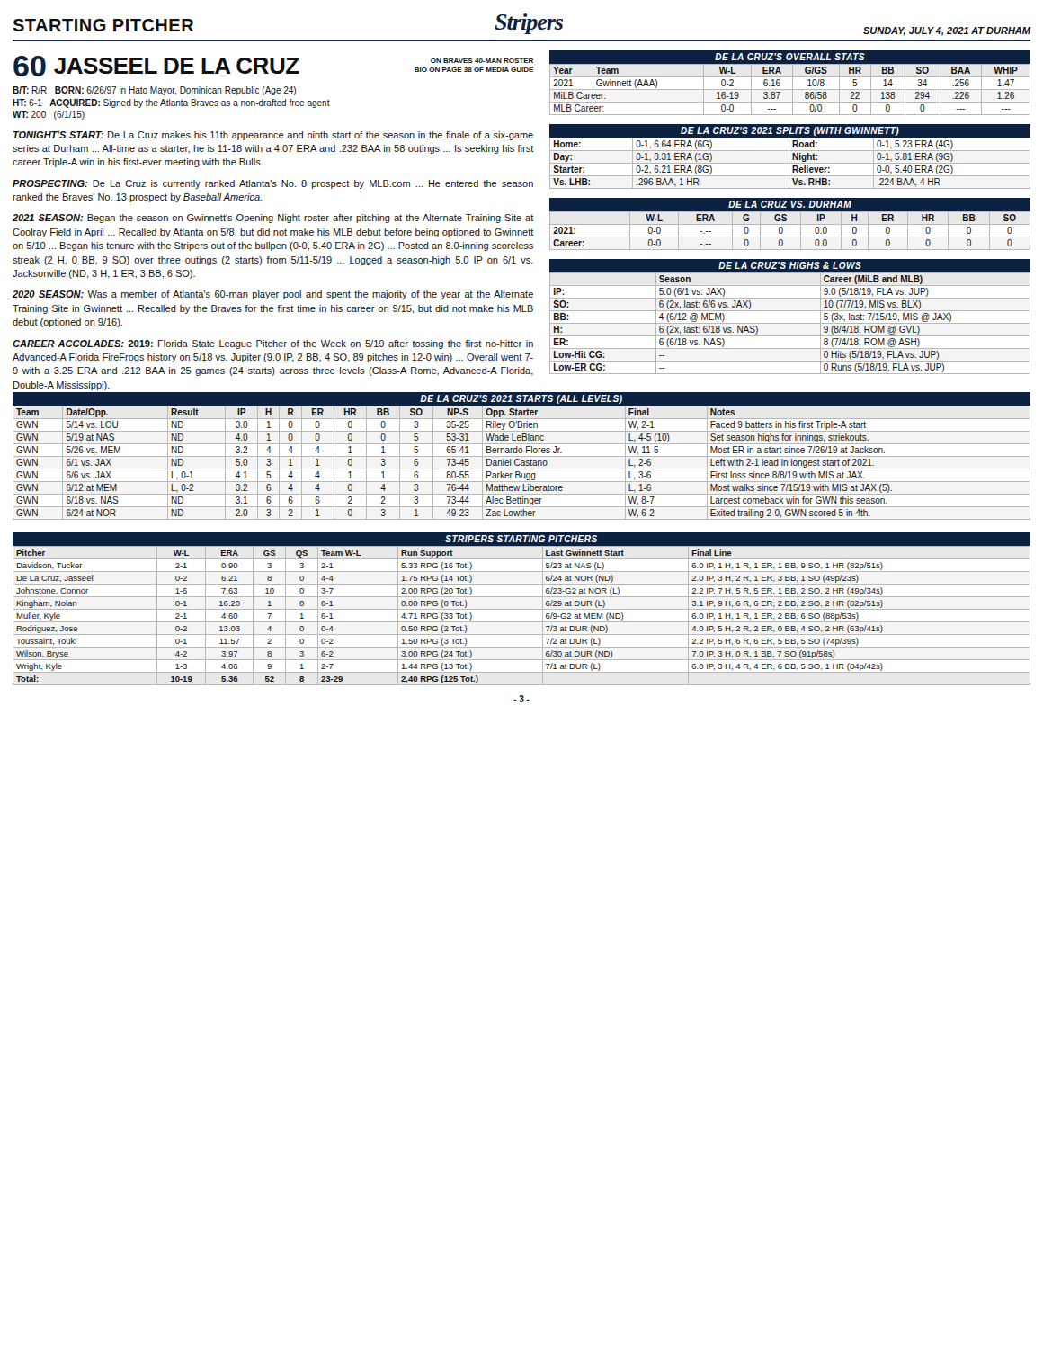Starting Pitcher
Stripers
Sunday, July 4, 2021 at Durham
60 Jasseel De La Cruz On Braves 40-Man Roster
Bio on page 38 of Media Guide
B/T: R/R BORN: 6/26/97 in Hato Mayor, Dominican Republic (Age 24)
HT: 6-1 ACQUIRED: Signed by the Atlanta Braves as a non-drafted free agent
WT: 200 (6/1/15)
Tonight's Start: De La Cruz makes his 11th appearance and ninth start of the season in the finale of a six-game series at Durham ... All-time as a starter, he is 11-18 with a 4.07 ERA and .232 BAA in 58 outings ... Is seeking his first career Triple-A win in his first-ever meeting with the Bulls.
Prospecting: De La Cruz is currently ranked Atlanta's No. 8 prospect by MLB.com ... He entered the season ranked the Braves' No. 13 prospect by Baseball America.
2021 Season: Began the season on Gwinnett's Opening Night roster after pitching at the Alternate Training Site at Coolray Field in April ... Recalled by Atlanta on 5/8, but did not make his MLB debut before being optioned to Gwinnett on 5/10 ... Began his tenure with the Stripers out of the bullpen (0-0, 5.40 ERA in 2G) ... Posted an 8.0-inning scoreless streak (2 H, 0 BB, 9 SO) over three outings (2 starts) from 5/11-5/19 ... Logged a season-high 5.0 IP on 6/1 vs. Jacksonville (ND, 3 H, 1 ER, 3 BB, 6 SO).
2020 Season: Was a member of Atlanta's 60-man player pool and spent the majority of the year at the Alternate Training Site in Gwinnett ... Recalled by the Braves for the first time in his career on 9/15, but did not make his MLB debut (optioned on 9/16).
Career Accolades: 2019: Florida State League Pitcher of the Week on 5/19 after tossing the first no-hitter in Advanced-A Florida FireFrogs history on 5/18 vs. Jupiter (9.0 IP, 2 BB, 4 SO, 89 pitches in 12-0 win) ... Overall went 7-9 with a 3.25 ERA and .212 BAA in 25 games (24 starts) across three levels (Class-A Rome, Advanced-A Florida, Double-A Mississippi).
De La Cruz's Overall Stats
| Year | Team | W-L | ERA | G/GS | HR | BB | SO | BAA | WHIP |
| --- | --- | --- | --- | --- | --- | --- | --- | --- | --- |
| 2021 | Gwinnett (AAA) | 0-2 | 6.16 | 10/8 | 5 | 14 | 34 | .256 | 1.47 |
| MiLB Career: | 16-19 | 3.87 | 86/58 | 22 | 138 | 294 | .226 | 1.26 |
| MLB Career: | 0-0 | --- | 0/0 | 0 | 0 | 0 | --- | --- |
De La Cruz's 2021 Splits (with Gwinnett)
| Home: | 0-1, 6.64 ERA (6G) | Road: | 0-1, 5.23 ERA (4G) |
| Day: | 0-1, 8.31 ERA (1G) | Night: | 0-1, 5.81 ERA (9G) |
| Starter: | 0-2, 6.21 ERA (8G) | Reliever: | 0-0, 5.40 ERA (2G) |
| Vs. LHB: | .296 BAA, 1 HR | Vs. RHB: | .224 BAA, 4 HR |
De La Cruz vs. Durham
| | W-L | ERA | G | GS | IP | H | ER | HR | BB | SO |
| --- | --- | --- | --- | --- | --- | --- | --- | --- | --- | --- |
| 2021: | 0-0 | -.-- | 0 | 0 | 0.0 | 0 | 0 | 0 | 0 | 0 |
| Career: | 0-0 | -.-- | 0 | 0 | 0.0 | 0 | 0 | 0 | 0 | 0 |
De La Cruz's Highs & Lows
| | Season | Career (MiLB and MLB) |
| --- | --- | --- |
| IP: | 5.0 (6/1 vs. JAX) | 9.0 (5/18/19, FLA vs. JUP) |
| SO: | 6 (2x, last: 6/6 vs. JAX) | 10 (7/7/19, MIS vs. BLX) |
| BB: | 4 (6/12 @ MEM) | 5 (3x, last: 7/15/19, MIS @ JAX) |
| H: | 6 (2x, last: 6/18 vs. NAS) | 9 (8/4/18, ROM @ GVL) |
| ER: | 6 (6/18 vs. NAS) | 8 (7/4/18, ROM @ ASH) |
| Low-Hit CG: | -- | 0 Hits (5/18/19, FLA vs. JUP) |
| Low-ER CG: | -- | 0 Runs (5/18/19, FLA vs. JUP) |
De La Cruz's 2021 Starts (All Levels)
| Team | Date/Opp. | Result | IP | H | R | ER | HR | BB | SO | NP-S | Opp. Starter | Final | Notes |
| --- | --- | --- | --- | --- | --- | --- | --- | --- | --- | --- | --- | --- | --- |
| GWN | 5/14 vs. LOU | ND | 3.0 | 1 | 0 | 0 | 0 | 0 | 3 | 35-25 | Riley O'Brien | W, 2-1 | Faced 9 batters in his first Triple-A start |
| GWN | 5/19 at NAS | ND | 4.0 | 1 | 0 | 0 | 0 | 0 | 5 | 53-31 | Wade LeBlanc | L, 4-5 (10) | Set season highs for innings, striekouts. |
| GWN | 5/26 vs. MEM | ND | 3.2 | 4 | 4 | 4 | 1 | 1 | 5 | 65-41 | Bernardo Flores Jr. | W, 11-5 | Most ER in a start since 7/26/19 at Jackson. |
| GWN | 6/1 vs. JAX | ND | 5.0 | 3 | 1 | 1 | 0 | 3 | 6 | 73-45 | Daniel Castano | L, 2-6 | Left with 2-1 lead in longest start of 2021. |
| GWN | 6/6 vs. JAX | L, 0-1 | 4.1 | 5 | 4 | 4 | 1 | 1 | 6 | 80-55 | Parker Bugg | L, 3-6 | First loss since 8/8/19 with MIS at JAX. |
| GWN | 6/12 at MEM | L, 0-2 | 3.2 | 6 | 4 | 4 | 0 | 4 | 3 | 76-44 | Matthew Liberatore | L, 1-6 | Most walks since 7/15/19 with MIS at JAX (5). |
| GWN | 6/18 vs. NAS | ND | 3.1 | 6 | 6 | 6 | 2 | 2 | 3 | 73-44 | Alec Bettinger | W, 8-7 | Largest comeback win for GWN this season. |
| GWN | 6/24 at NOR | ND | 2.0 | 3 | 2 | 1 | 0 | 3 | 1 | 49-23 | Zac Lowther | W, 6-2 | Exited trailing 2-0, GWN scored 5 in 4th. |
Stripers Starting Pitchers
| Pitcher | W-L | ERA | GS | QS | Team W-L | Run Support | Last Gwinnett Start | Final Line |
| --- | --- | --- | --- | --- | --- | --- | --- | --- |
| Davidson, Tucker | 2-1 | 0.90 | 3 | 3 | 2-1 | 5.33 RPG (16 Tot.) | 5/23 at NAS (L) | 6.0 IP, 1 H, 1 R, 1 ER, 1 BB, 9 SO, 1 HR (82p/51s) |
| De La Cruz, Jasseel | 0-2 | 6.21 | 8 | 0 | 4-4 | 1.75 RPG (14 Tot.) | 6/24 at NOR (ND) | 2.0 IP, 3 H, 2 R, 1 ER, 3 BB, 1 SO (49p/23s) |
| Johnstone, Connor | 1-6 | 7.63 | 10 | 0 | 3-7 | 2.00 RPG (20 Tot.) | 6/23-G2 at NOR (L) | 2.2 IP, 7 H, 5 R, 5 ER, 1 BB, 2 SO, 2 HR (49p/34s) |
| Kingham, Nolan | 0-1 | 16.20 | 1 | 0 | 0-1 | 0.00 RPG (0 Tot.) | 6/29 at DUR (L) | 3.1 IP, 9 H, 6 R, 6 ER, 2 BB, 2 SO, 2 HR (82p/51s) |
| Muller, Kyle | 2-1 | 4.60 | 7 | 1 | 6-1 | 4.71 RPG (33 Tot.) | 6/9-G2 at MEM (ND) | 6.0 IP, 1 H, 1 R, 1 ER, 2 BB, 6 SO (88p/53s) |
| Rodriguez, Jose | 0-2 | 13.03 | 4 | 0 | 0-4 | 0.50 RPG (2 Tot.) | 7/3 at DUR (ND) | 4.0 IP, 5 H, 2 R, 2 ER, 0 BB, 4 SO, 2 HR (63p/41s) |
| Toussaint, Touki | 0-1 | 11.57 | 2 | 0 | 0-2 | 1.50 RPG (3 Tot.) | 7/2 at DUR (L) | 2.2 IP, 5 H, 6 R, 6 ER, 5 BB, 5 SO (74p/39s) |
| Wilson, Bryse | 4-2 | 3.97 | 8 | 3 | 6-2 | 3.00 RPG (24 Tot.) | 6/30 at DUR (ND) | 7.0 IP, 3 H, 0 R, 1 BB, 7 SO (91p/58s) |
| Wright, Kyle | 1-3 | 4.06 | 9 | 1 | 2-7 | 1.44 RPG (13 Tot.) | 7/1 at DUR (L) | 6.0 IP, 3 H, 4 R, 4 ER, 6 BB, 5 SO, 1 HR (84p/42s) |
| Total: | 10-19 | 5.36 | 52 | 8 | 23-29 | 2.40 RPG (125 Tot.) | | |
- 3 -